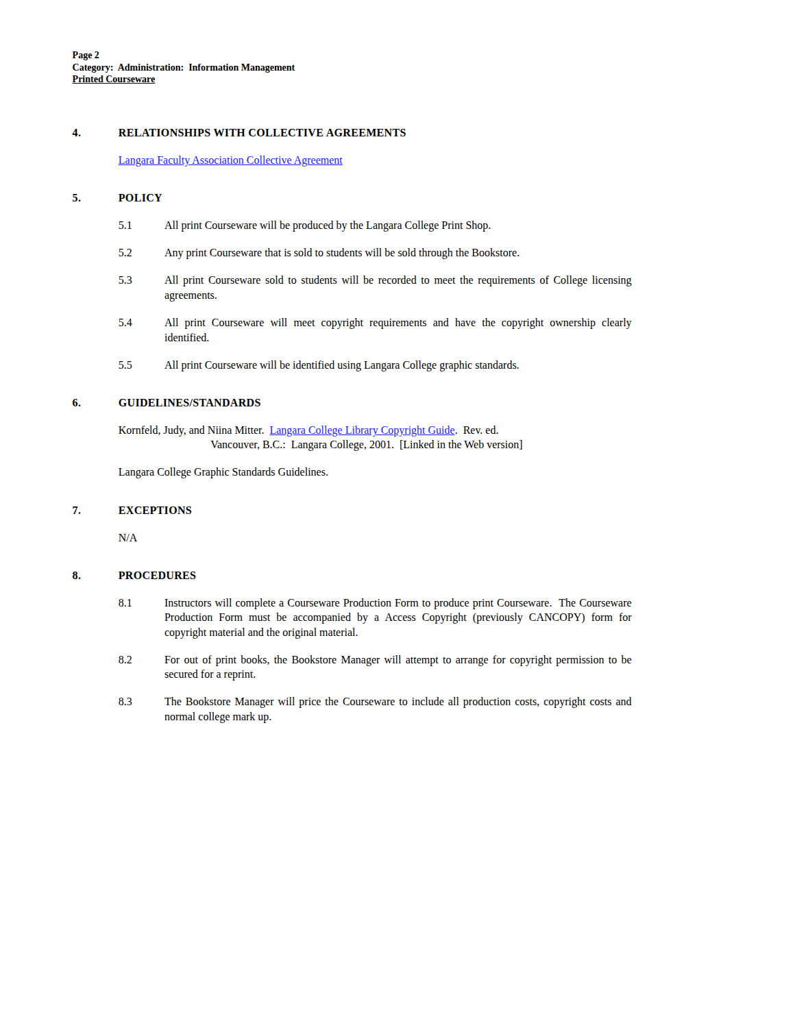Page 2
Category: Administration: Information Management
Printed Courseware
4. RELATIONSHIPS WITH COLLECTIVE AGREEMENTS
Langara Faculty Association Collective Agreement
5. POLICY
5.1 All print Courseware will be produced by the Langara College Print Shop.
5.2 Any print Courseware that is sold to students will be sold through the Bookstore.
5.3 All print Courseware sold to students will be recorded to meet the requirements of College licensing agreements.
5.4 All print Courseware will meet copyright requirements and have the copyright ownership clearly identified.
5.5 All print Courseware will be identified using Langara College graphic standards.
6. GUIDELINES/STANDARDS
Kornfeld, Judy, and Niina Mitter. Langara College Library Copyright Guide. Rev. ed. Vancouver, B.C.: Langara College, 2001. [Linked in the Web version]
Langara College Graphic Standards Guidelines.
7. EXCEPTIONS
N/A
8. PROCEDURES
8.1 Instructors will complete a Courseware Production Form to produce print Courseware. The Courseware Production Form must be accompanied by a Access Copyright (previously CANCOPY) form for copyright material and the original material.
8.2 For out of print books, the Bookstore Manager will attempt to arrange for copyright permission to be secured for a reprint.
8.3 The Bookstore Manager will price the Courseware to include all production costs, copyright costs and normal college mark up.